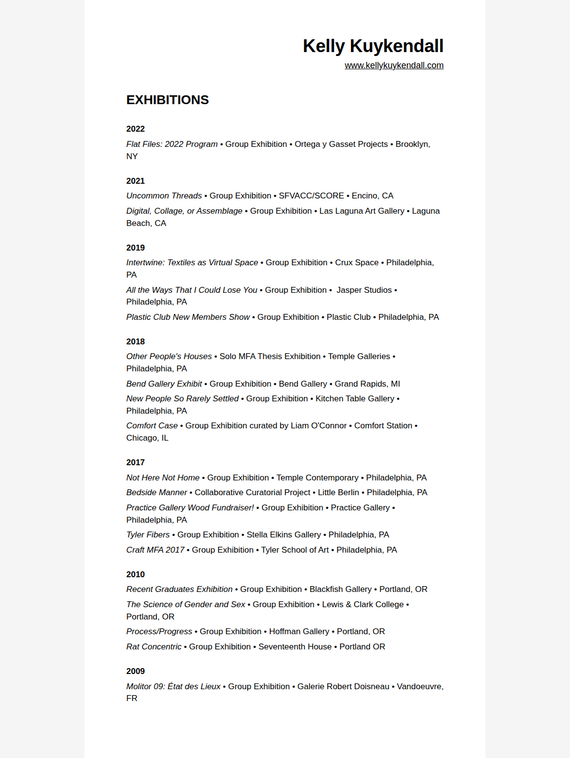Kelly Kuykendall
www.kellykuykendall.com
EXHIBITIONS
2022
Flat Files: 2022 Program • Group Exhibition • Ortega y Gasset Projects • Brooklyn, NY
2021
Uncommon Threads • Group Exhibition • SFVACC/SCORE • Encino, CA
Digital, Collage, or Assemblage • Group Exhibition • Las Laguna Art Gallery • Laguna Beach, CA
2019
Intertwine: Textiles as Virtual Space • Group Exhibition • Crux Space • Philadelphia, PA
All the Ways That I Could Lose You • Group Exhibition • Jasper Studios • Philadelphia, PA
Plastic Club New Members Show • Group Exhibition • Plastic Club • Philadelphia, PA
2018
Other People's Houses • Solo MFA Thesis Exhibition • Temple Galleries • Philadelphia, PA
Bend Gallery Exhibit • Group Exhibition • Bend Gallery • Grand Rapids, MI
New People So Rarely Settled • Group Exhibition • Kitchen Table Gallery • Philadelphia, PA
Comfort Case • Group Exhibition curated by Liam O'Connor • Comfort Station • Chicago, IL
2017
Not Here Not Home • Group Exhibition • Temple Contemporary • Philadelphia, PA
Bedside Manner • Collaborative Curatorial Project • Little Berlin • Philadelphia, PA
Practice Gallery Wood Fundraiser! • Group Exhibition • Practice Gallery • Philadelphia, PA
Tyler Fibers • Group Exhibition • Stella Elkins Gallery • Philadelphia, PA
Craft MFA 2017 • Group Exhibition • Tyler School of Art • Philadelphia, PA
2010
Recent Graduates Exhibition • Group Exhibition • Blackfish Gallery • Portland, OR
The Science of Gender and Sex • Group Exhibition • Lewis & Clark College • Portland, OR
Process/Progress • Group Exhibition • Hoffman Gallery • Portland, OR
Rat Concentric • Group Exhibition • Seventeenth House • Portland OR
2009
Molitor 09: État des Lieux • Group Exhibition • Galerie Robert Doisneau • Vandoeuvre, FR